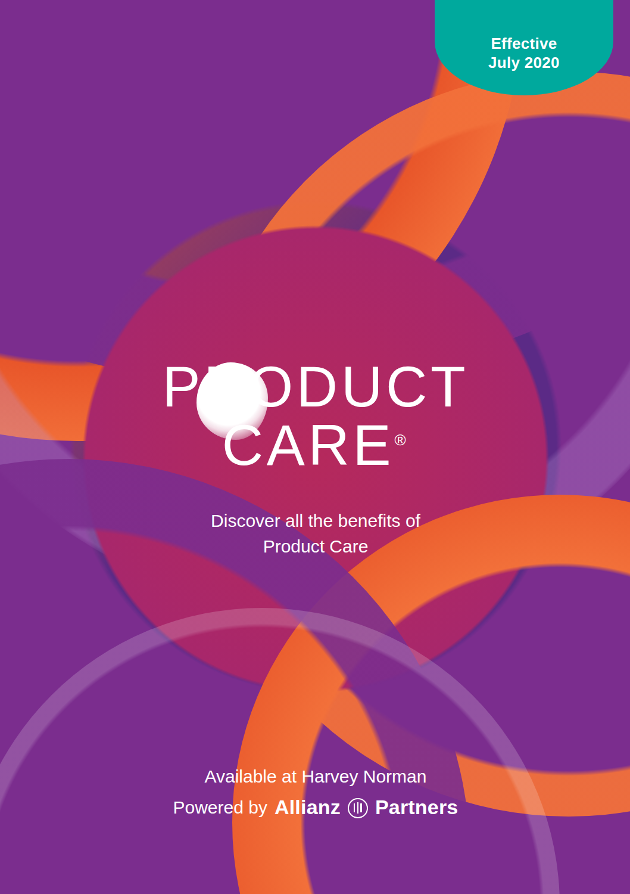Effective
July 2020
Product Care®
Discover all the benefits of
Product Care
Available at Harvey Norman
Powered by Allianz Partners